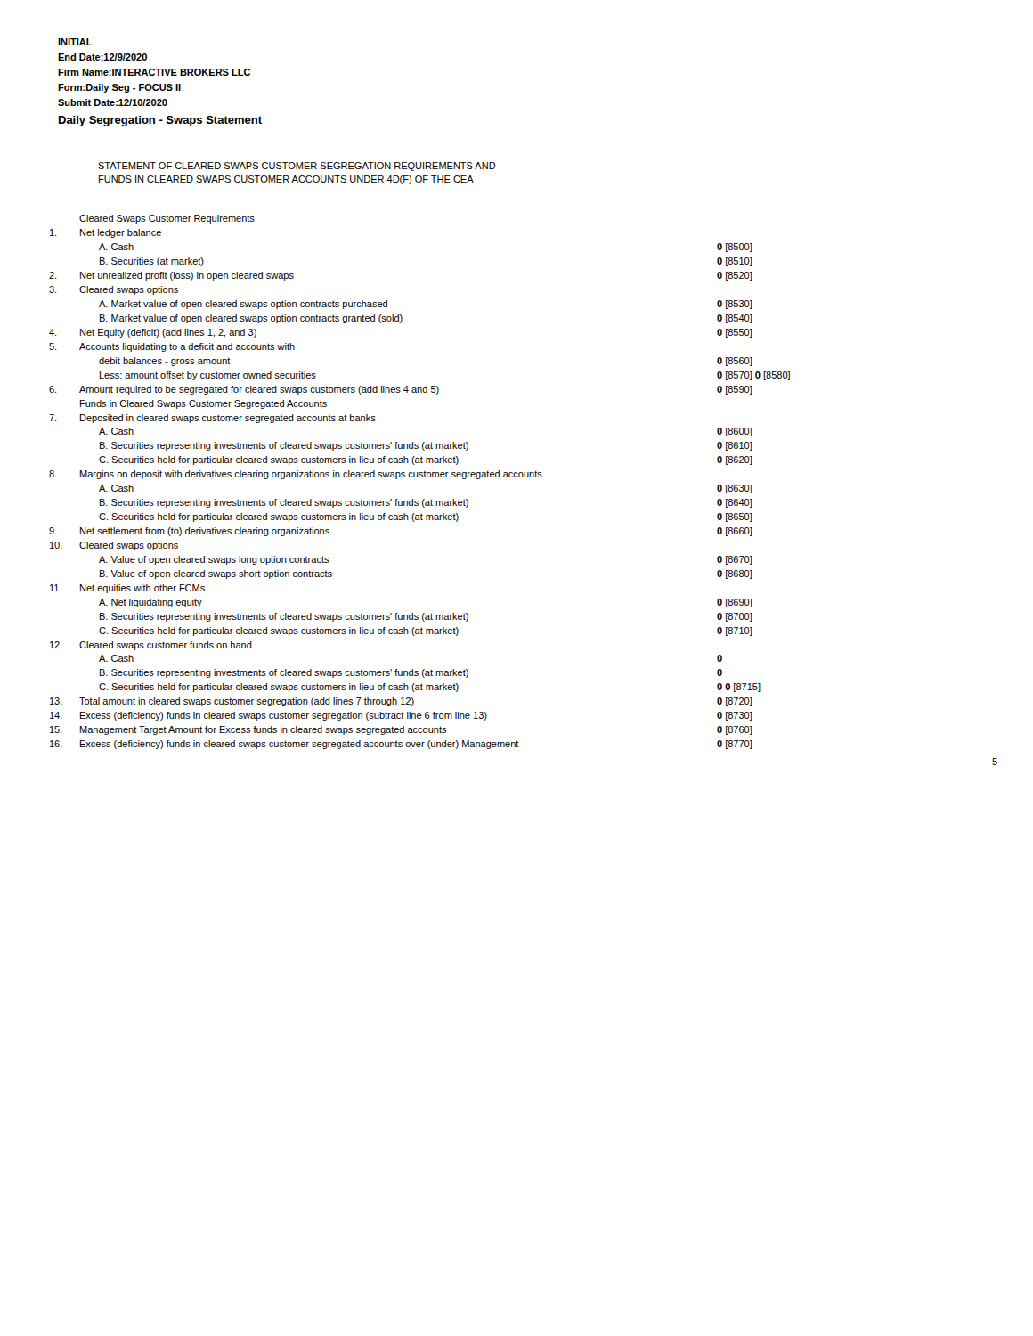INITIAL
End Date:12/9/2020
Firm Name:INTERACTIVE BROKERS LLC
Form:Daily Seg - FOCUS II
Submit Date:12/10/2020
Daily Segregation - Swaps Statement
STATEMENT OF CLEARED SWAPS CUSTOMER SEGREGATION REQUIREMENTS AND
FUNDS IN CLEARED SWAPS CUSTOMER ACCOUNTS UNDER 4D(F) OF THE CEA
| | Cleared Swaps Customer Requirements | |
| 1. | Net ledger balance | |
| | A. Cash | 0 [8500] |
| | B. Securities (at market) | 0 [8510] |
| 2. | Net unrealized profit (loss) in open cleared swaps | 0 [8520] |
| 3. | Cleared swaps options | |
| | A. Market value of open cleared swaps option contracts purchased | 0 [8530] |
| | B. Market value of open cleared swaps option contracts granted (sold) | 0 [8540] |
| 4. | Net Equity (deficit) (add lines 1, 2, and 3) | 0 [8550] |
| 5. | Accounts liquidating to a deficit and accounts with | |
| | debit balances - gross amount | 0 [8560] |
| | Less: amount offset by customer owned securities | 0 [8570] 0 [8580] |
| 6. | Amount required to be segregated for cleared swaps customers (add lines 4 and 5) | 0 [8590] |
| | Funds in Cleared Swaps Customer Segregated Accounts | |
| 7. | Deposited in cleared swaps customer segregated accounts at banks | |
| | A. Cash | 0 [8600] |
| | B. Securities representing investments of cleared swaps customers' funds (at market) | 0 [8610] |
| | C. Securities held for particular cleared swaps customers in lieu of cash (at market) | 0 [8620] |
| 8. | Margins on deposit with derivatives clearing organizations in cleared swaps customer segregated accounts | |
| | A. Cash | 0 [8630] |
| | B. Securities representing investments of cleared swaps customers' funds (at market) | 0 [8640] |
| | C. Securities held for particular cleared swaps customers in lieu of cash (at market) | 0 [8650] |
| 9. | Net settlement from (to) derivatives clearing organizations | 0 [8660] |
| 10. | Cleared swaps options | |
| | A. Value of open cleared swaps long option contracts | 0 [8670] |
| | B. Value of open cleared swaps short option contracts | 0 [8680] |
| 11. | Net equities with other FCMs | |
| | A. Net liquidating equity | 0 [8690] |
| | B. Securities representing investments of cleared swaps customers' funds (at market) | 0 [8700] |
| | C. Securities held for particular cleared swaps customers in lieu of cash (at market) | 0 [8710] |
| 12. | Cleared swaps customer funds on hand | |
| | A. Cash | 0 |
| | B. Securities representing investments of cleared swaps customers' funds (at market) | 0 |
| | C. Securities held for particular cleared swaps customers in lieu of cash (at market) | 0 0 [8715] |
| 13. | Total amount in cleared swaps customer segregation (add lines 7 through 12) | 0 [8720] |
| 14. | Excess (deficiency) funds in cleared swaps customer segregation (subtract line 6 from line 13) | 0 [8730] |
| 15. | Management Target Amount for Excess funds in cleared swaps segregated accounts | 0 [8760] |
| 16. | Excess (deficiency) funds in cleared swaps customer segregated accounts over (under) Management | 0 [8770] |
5